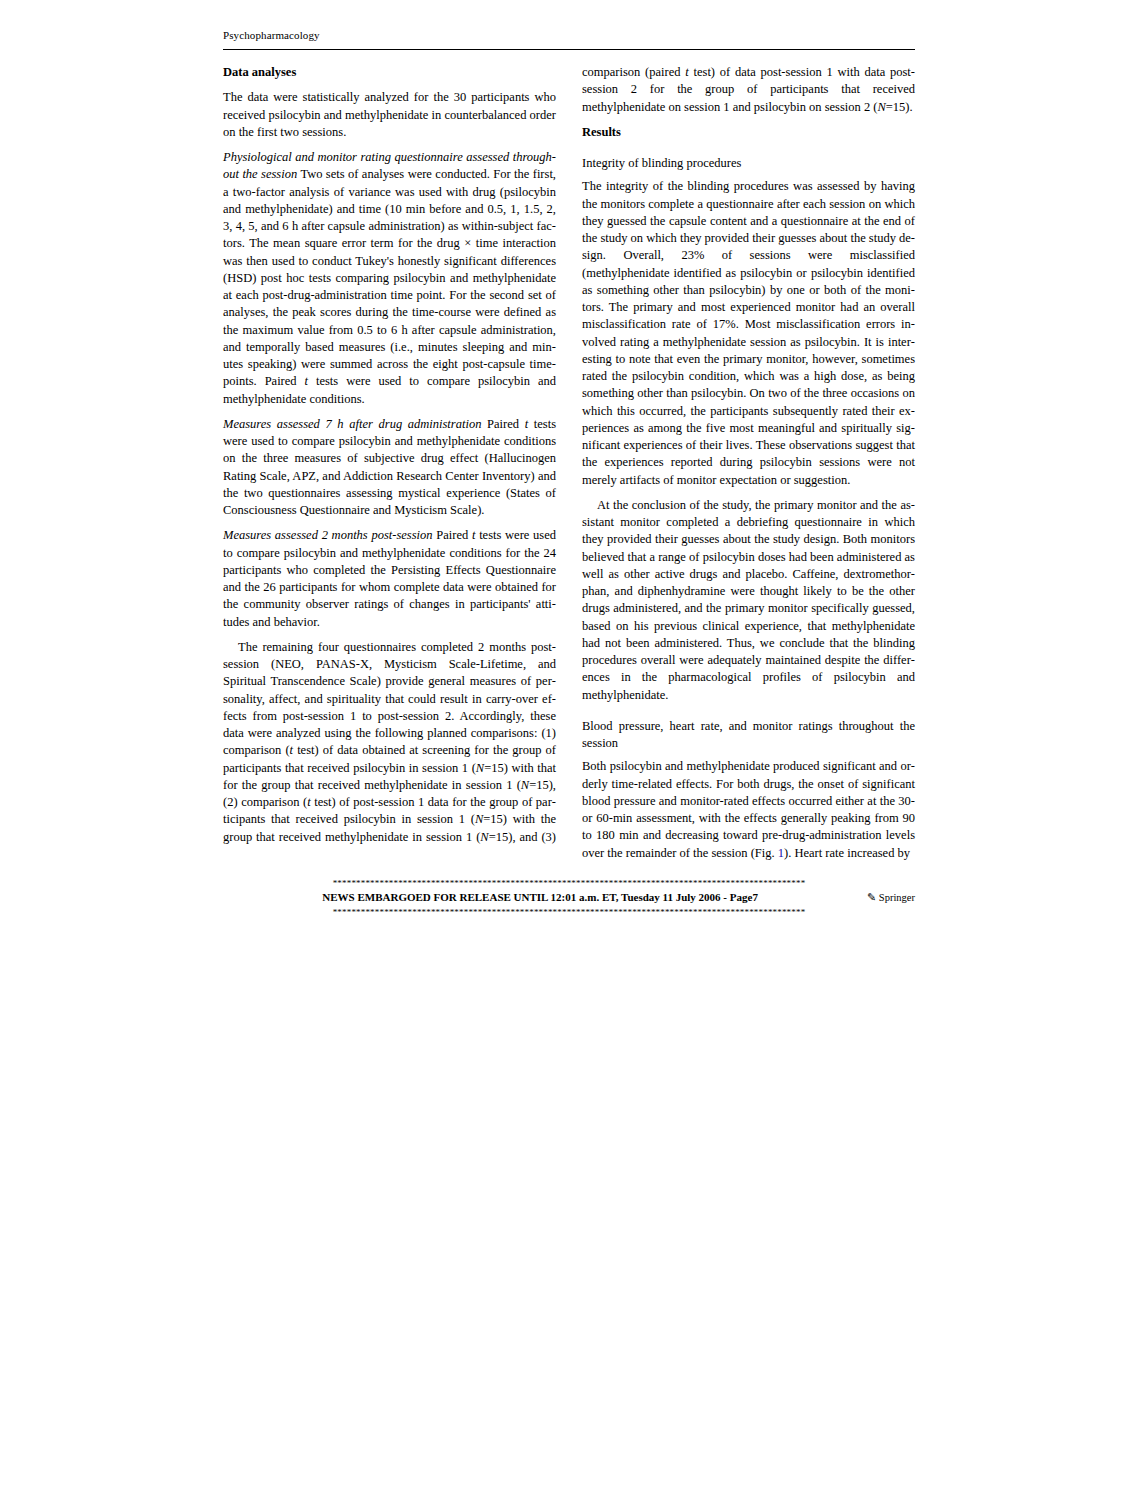Psychopharmacology
Data analyses
The data were statistically analyzed for the 30 participants who received psilocybin and methylphenidate in counterbalanced order on the first two sessions.
Physiological and monitor rating questionnaire assessed throughout the session Two sets of analyses were conducted. For the first, a two-factor analysis of variance was used with drug (psilocybin and methylphenidate) and time (10 min before and 0.5, 1, 1.5, 2, 3, 4, 5, and 6 h after capsule administration) as within-subject factors. The mean square error term for the drug × time interaction was then used to conduct Tukey's honestly significant differences (HSD) post hoc tests comparing psilocybin and methylphenidate at each post-drug-administration time point. For the second set of analyses, the peak scores during the time-course were defined as the maximum value from 0.5 to 6 h after capsule administration, and temporally based measures (i.e., minutes sleeping and minutes speaking) were summed across the eight post-capsule time-points. Paired t tests were used to compare psilocybin and methylphenidate conditions.
Measures assessed 7 h after drug administration Paired t tests were used to compare psilocybin and methylphenidate conditions on the three measures of subjective drug effect (Hallucinogen Rating Scale, APZ, and Addiction Research Center Inventory) and the two questionnaires assessing mystical experience (States of Consciousness Questionnaire and Mysticism Scale).
Measures assessed 2 months post-session Paired t tests were used to compare psilocybin and methylphenidate conditions for the 24 participants who completed the Persisting Effects Questionnaire and the 26 participants for whom complete data were obtained for the community observer ratings of changes in participants' attitudes and behavior.
The remaining four questionnaires completed 2 months post-session (NEO, PANAS-X, Mysticism Scale-Lifetime, and Spiritual Transcendence Scale) provide general measures of personality, affect, and spirituality that could result in carry-over effects from post-session 1 to post-session 2. Accordingly, these data were analyzed using the following planned comparisons: (1) comparison (t test) of data obtained at screening for the group of participants that received psilocybin in session 1 (N=15) with that for the group that received methylphenidate in session 1 (N=15), (2) comparison (t test) of post-session 1 data for the group of participants that received psilocybin in session 1 (N=15) with the group that received methylphenidate in session 1 (N=15), and (3) comparison (paired t test) of data post-session 1 with data post-session 2 for the group of participants that received methylphenidate on session 1 and psilocybin on session 2 (N=15).
Results
Integrity of blinding procedures
The integrity of the blinding procedures was assessed by having the monitors complete a questionnaire after each session on which they guessed the capsule content and a questionnaire at the end of the study on which they provided their guesses about the study design. Overall, 23% of sessions were misclassified (methylphenidate identified as psilocybin or psilocybin identified as something other than psilocybin) by one or both of the monitors. The primary and most experienced monitor had an overall misclassification rate of 17%. Most misclassification errors involved rating a methylphenidate session as psilocybin. It is interesting to note that even the primary monitor, however, sometimes rated the psilocybin condition, which was a high dose, as being something other than psilocybin. On two of the three occasions on which this occurred, the participants subsequently rated their experiences as among the five most meaningful and spiritually significant experiences of their lives. These observations suggest that the experiences reported during psilocybin sessions were not merely artifacts of monitor expectation or suggestion.
At the conclusion of the study, the primary monitor and the assistant monitor completed a debriefing questionnaire in which they provided their guesses about the study design. Both monitors believed that a range of psilocybin doses had been administered as well as other active drugs and placebo. Caffeine, dextromethorphan, and diphenhydramine were thought likely to be the other drugs administered, and the primary monitor specifically guessed, based on his previous clinical experience, that methylphenidate had not been administered. Thus, we conclude that the blinding procedures overall were adequately maintained despite the differences in the pharmacological profiles of psilocybin and methylphenidate.
Blood pressure, heart rate, and monitor ratings throughout the session
Both psilocybin and methylphenidate produced significant and orderly time-related effects. For both drugs, the onset of significant blood pressure and monitor-rated effects occurred either at the 30- or 60-min assessment, with the effects generally peaking from 90 to 180 min and decreasing toward pre-drug-administration levels over the remainder of the session (Fig. 1). Heart rate increased by
*****************************************************************************************************
NEWS EMBARGOED FOR RELEASE UNTIL 12:01 a.m. ET, Tuesday 11 July 2006 - Page7
✎ Springer
*****************************************************************************************************